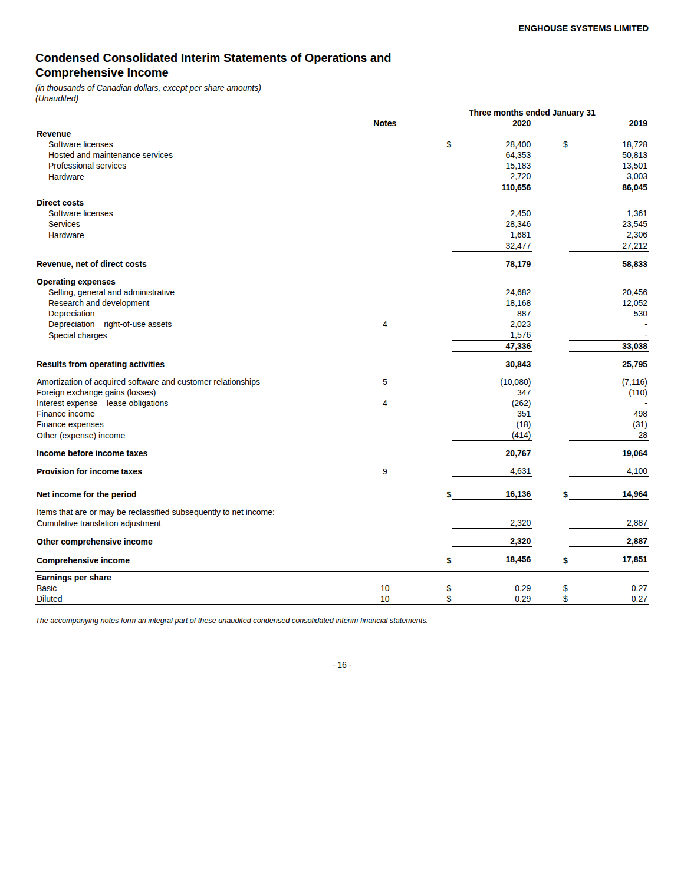ENGHOUSE SYSTEMS LIMITED
Condensed Consolidated Interim Statements of Operations and
Comprehensive Income
(in thousands of Canadian dollars, except per share amounts)
(Unaudited)
| | | Three months ended January 31 |
| | Notes | 2020 | 2019 |
| Revenue | | | | | |
| Software licenses | | $ | 28,400 | $ | 18,728 |
| Hosted and maintenance services | | | 64,353 | | 50,813 |
| Professional services | | | 15,183 | | 13,501 |
| Hardware | | | 2,720 | | 3,003 |
| | | | 110,656 | | 86,045 |
| Direct costs | | | | | |
| Software licenses | | | 2,450 | | 1,361 |
| Services | | | 28,346 | | 23,545 |
| Hardware | | | 1,681 | | 2,306 |
| | | | 32,477 | | 27,212 |
| Revenue, net of direct costs | | | 78,179 | | 58,833 |
| Operating expenses | | | | | |
| Selling, general and administrative | | | 24,682 | | 20,456 |
| Research and development | | | 18,168 | | 12,052 |
| Depreciation | | | 887 | | 530 |
| Depreciation – right-of-use assets | 4 | | 2,023 | | - |
| Special charges | | | 1,576 | | - |
| | | | 47,336 | | 33,038 |
| Results from operating activities | | | 30,843 | | 25,795 |
| Amortization of acquired software and customer relationships | 5 | | (10,080) | | (7,116) |
| Foreign exchange gains (losses) | | | 347 | | (110) |
| Interest expense – lease obligations | 4 | | (262) | | - |
| Finance income | | | 351 | | 498 |
| Finance expenses | | | (18) | | (31) |
| Other (expense) income | | | (414) | | 28 |
| Income before income taxes | | | 20,767 | | 19,064 |
| Provision for income taxes | 9 | | 4,631 | | 4,100 |
| Net income for the period | | $ | 16,136 | $ | 14,964 |
| Items that are or may be reclassified subsequently to net income: | | | | | |
| Cumulative translation adjustment | | | 2,320 | | 2,887 |
| Other comprehensive income | | | 2,320 | | 2,887 |
| Comprehensive income | | $ | 18,456 | $ | 17,851 |
| Earnings per share | | | | | |
| Basic | 10 | $ | 0.29 | $ | 0.27 |
| Diluted | 10 | $ | 0.29 | $ | 0.27 |
The accompanying notes form an integral part of these unaudited condensed consolidated interim financial statements.
- 16 -